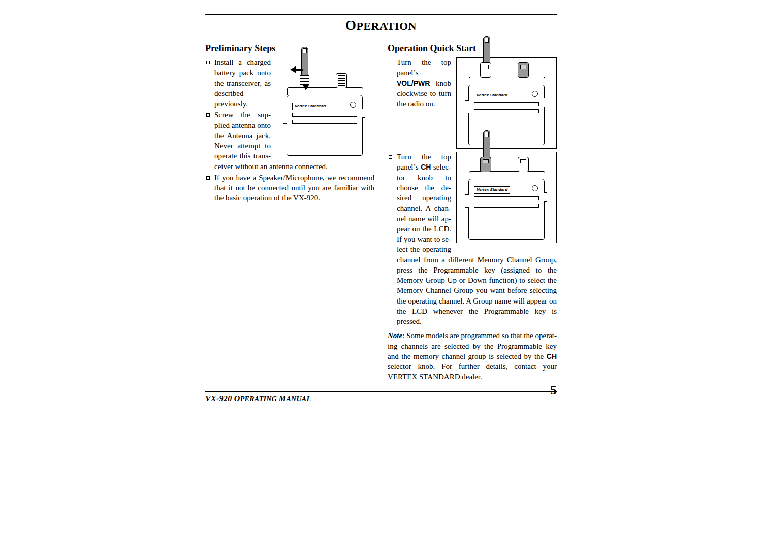OPERATION
Preliminary Steps
Vertex Standard
Install a charged battery pack onto the transceiver, as described previously.
Screw the supplied antenna onto the Antenna jack. Never attempt to operate this transceiver without an antenna connected.
If you have a Speaker/Microphone, we recommend that it not be connected until you are familiar with the basic operation of the VX-920.
Operation Quick Start
Vertex Standard
Turn the top panel’s VOL/PWR knob clockwise to turn the radio on.
Vertex Standard
Turn the top panel’s CH selector knob to choose the desired operating channel. A channel name will appear on the LCD. If you want to select the operating channel from a different Memory Channel Group, press the Programmable key (assigned to the Memory Group Up or Down function) to select the Memory Channel Group you want before selecting the operating channel. A Group name will appear on the LCD whenever the Programmable key is pressed.
Note: Some models are programmed so that the operating channels are selected by the Programmable key and the memory channel group is selected by the CH selector knob. For further details, contact your VERTEX STANDARD dealer.
VX-920 OPERATING MANUAL
5